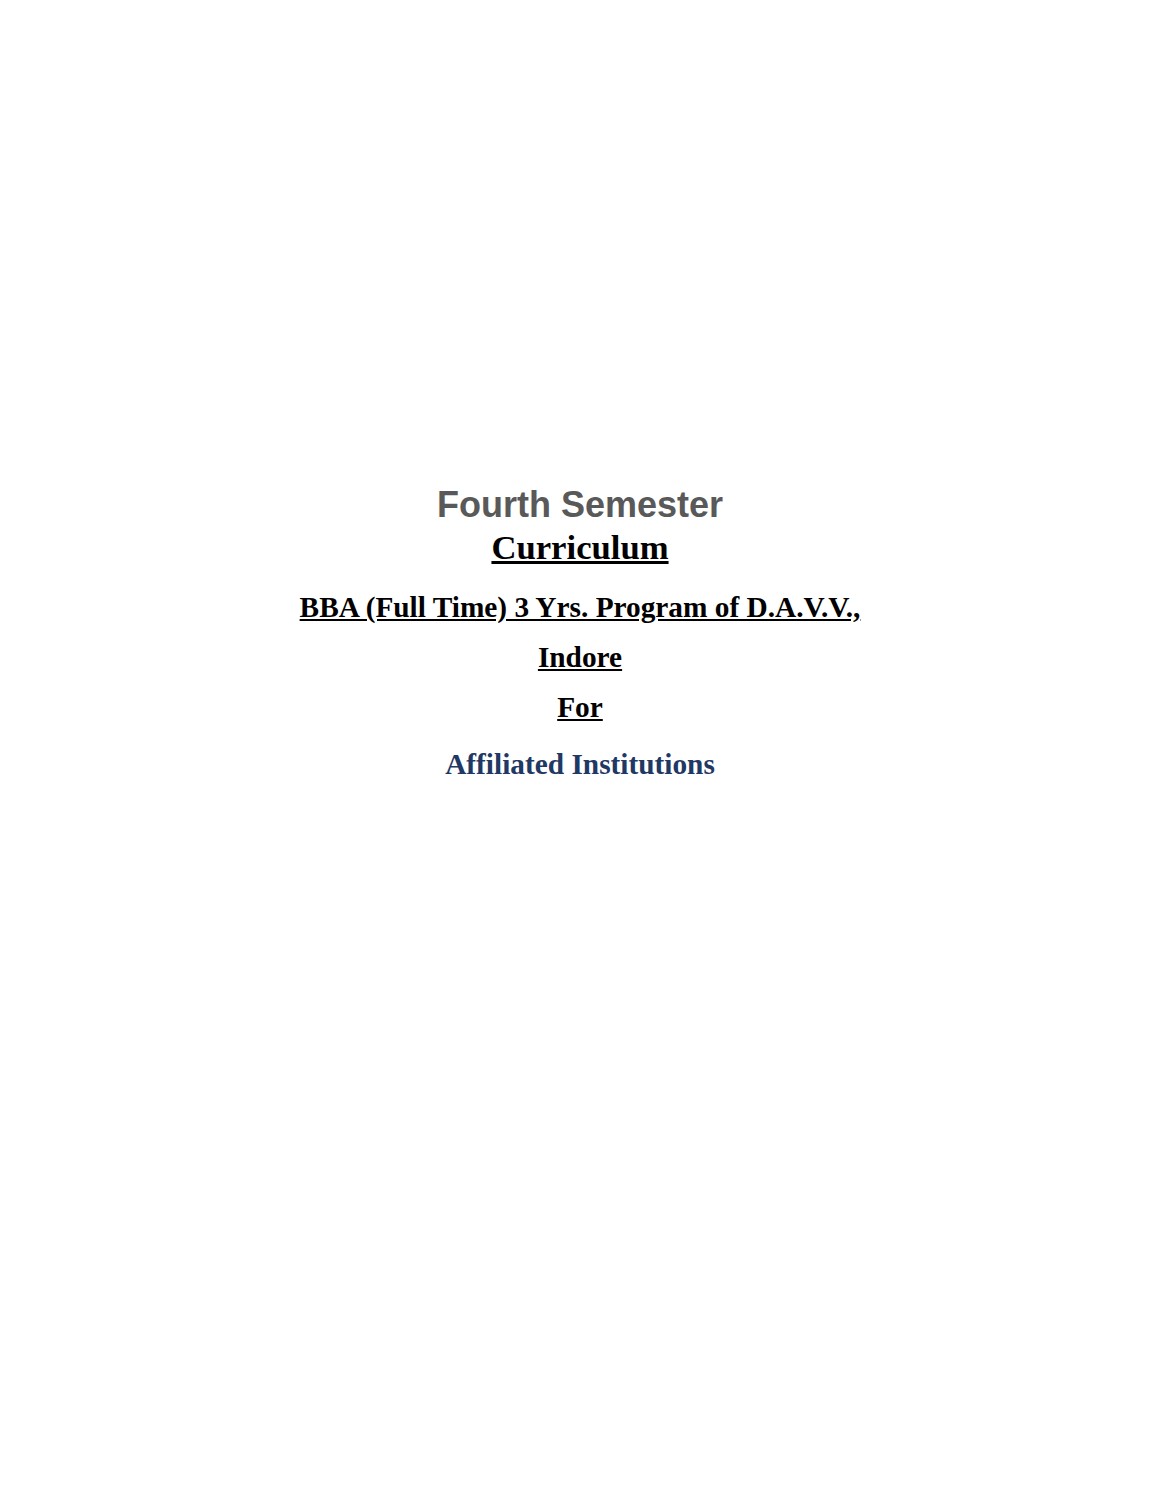Fourth Semester
Curriculum
BBA (Full Time) 3 Yrs. Program of D.A.V.V.,
Indore
For
Affiliated Institutions